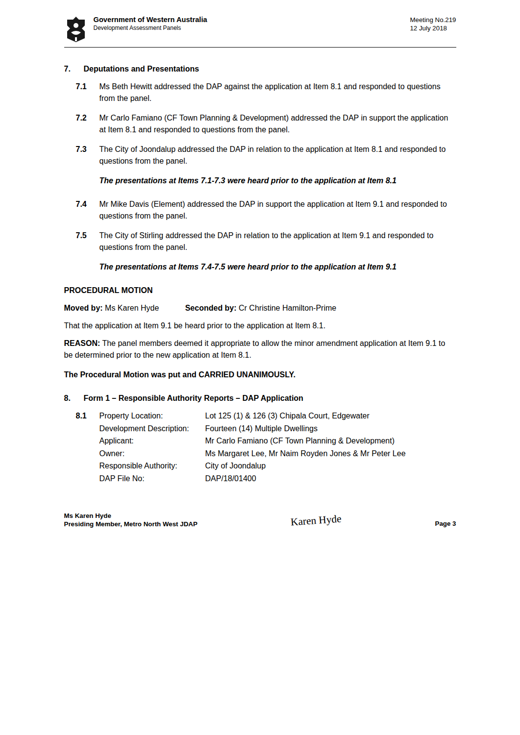Government of Western Australia
Development Assessment Panels
Meeting No.219
12 July 2018
7. Deputations and Presentations
7.1
Ms Beth Hewitt addressed the DAP against the application at Item 8.1 and responded to questions from the panel.
7.2
Mr Carlo Famiano (CF Town Planning & Development) addressed the DAP in support the application at Item 8.1 and responded to questions from the panel.
7.3
The City of Joondalup addressed the DAP in relation to the application at Item 8.1 and responded to questions from the panel.
The presentations at Items 7.1-7.3 were heard prior to the application at Item 8.1
7.4
Mr Mike Davis (Element) addressed the DAP in support the application at Item 9.1 and responded to questions from the panel.
7.5
The City of Stirling addressed the DAP in relation to the application at Item 9.1 and responded to questions from the panel.
The presentations at Items 7.4-7.5 were heard prior to the application at Item 9.1
PROCEDURAL MOTION
Moved by: Ms Karen Hyde Seconded by: Cr Christine Hamilton-Prime
That the application at Item 9.1 be heard prior to the application at Item 8.1.
REASON: The panel members deemed it appropriate to allow the minor amendment application at Item 9.1 to be determined prior to the new application at Item 8.1.
The Procedural Motion was put and CARRIED UNANIMOUSLY.
8. Form 1 – Responsible Authority Reports – DAP Application
8.1
| Property Location: | Lot 125 (1) & 126 (3) Chipala Court, Edgewater |
| Development Description: | Fourteen (14) Multiple Dwellings |
| Applicant: | Mr Carlo Famiano (CF Town Planning & Development) |
| Owner: | Ms Margaret Lee, Mr Naim Royden Jones & Mr Peter Lee |
| Responsible Authority: | City of Joondalup |
| DAP File No: | DAP/18/01400 |
Ms Karen Hyde
Presiding Member, Metro North West JDAP
Karen Hyde
Page 3